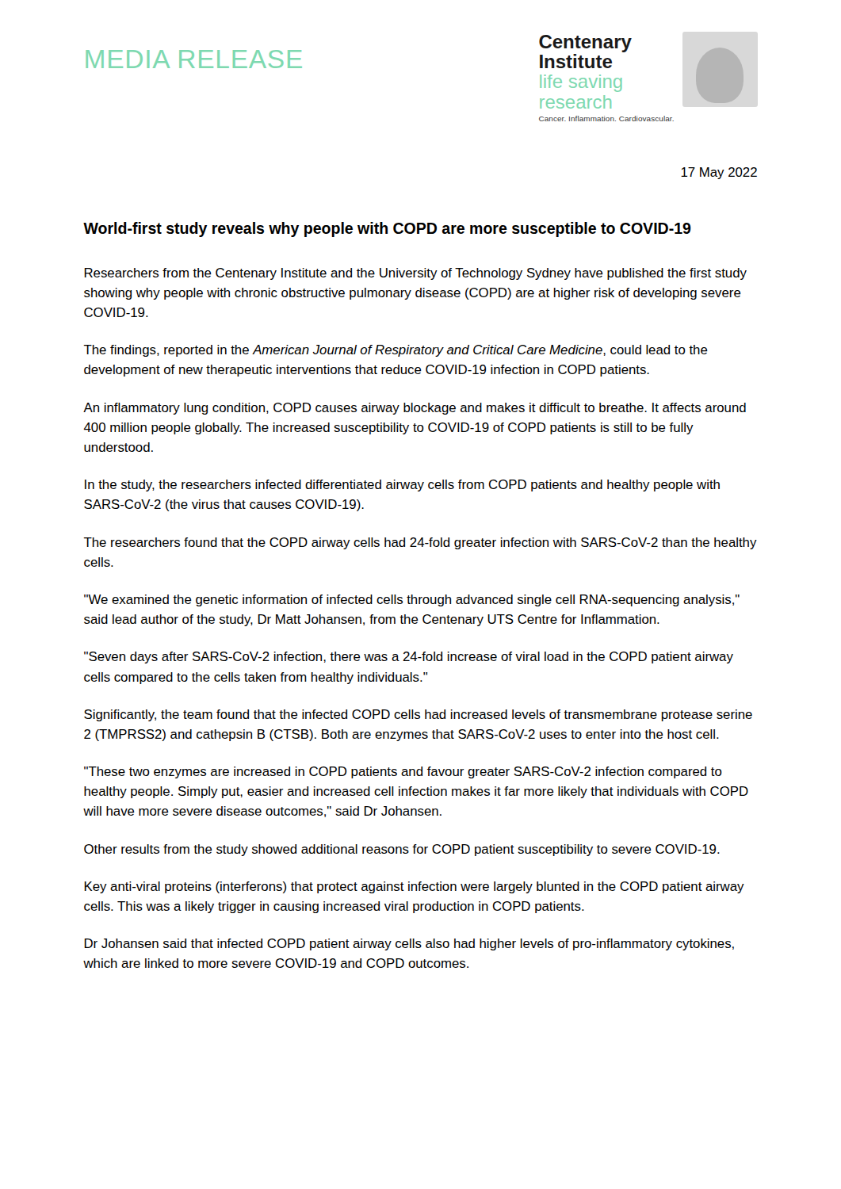MEDIA RELEASE
Centenary Institute life saving research Cancer. Inflammation. Cardiovascular.
17 May 2022
World-first study reveals why people with COPD are more susceptible to COVID-19
Researchers from the Centenary Institute and the University of Technology Sydney have published the first study showing why people with chronic obstructive pulmonary disease (COPD) are at higher risk of developing severe COVID-19.
The findings, reported in the American Journal of Respiratory and Critical Care Medicine, could lead to the development of new therapeutic interventions that reduce COVID-19 infection in COPD patients.
An inflammatory lung condition, COPD causes airway blockage and makes it difficult to breathe. It affects around 400 million people globally. The increased susceptibility to COVID-19 of COPD patients is still to be fully understood.
In the study, the researchers infected differentiated airway cells from COPD patients and healthy people with SARS-CoV-2 (the virus that causes COVID-19).
The researchers found that the COPD airway cells had 24-fold greater infection with SARS-CoV-2 than the healthy cells.
"We examined the genetic information of infected cells through advanced single cell RNA-sequencing analysis," said lead author of the study, Dr Matt Johansen, from the Centenary UTS Centre for Inflammation.
"Seven days after SARS-CoV-2 infection, there was a 24-fold increase of viral load in the COPD patient airway cells compared to the cells taken from healthy individuals."
Significantly, the team found that the infected COPD cells had increased levels of transmembrane protease serine 2 (TMPRSS2) and cathepsin B (CTSB). Both are enzymes that SARS-CoV-2 uses to enter into the host cell.
"These two enzymes are increased in COPD patients and favour greater SARS-CoV-2 infection compared to healthy people. Simply put, easier and increased cell infection makes it far more likely that individuals with COPD will have more severe disease outcomes," said Dr Johansen.
Other results from the study showed additional reasons for COPD patient susceptibility to severe COVID-19.
Key anti-viral proteins (interferons) that protect against infection were largely blunted in the COPD patient airway cells. This was a likely trigger in causing increased viral production in COPD patients.
Dr Johansen said that infected COPD patient airway cells also had higher levels of pro-inflammatory cytokines, which are linked to more severe COVID-19 and COPD outcomes.